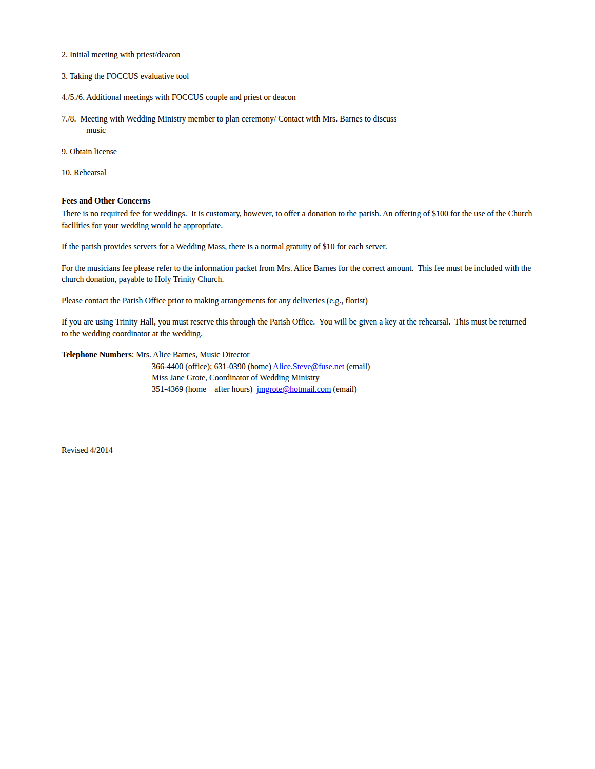2. Initial meeting with priest/deacon
3. Taking the FOCCUS evaluative tool
4./5./6. Additional meetings with FOCCUS couple and priest or deacon
7./8. Meeting with Wedding Ministry member to plan ceremony/ Contact with Mrs. Barnes to discuss music
9. Obtain license
10. Rehearsal
Fees and Other Concerns
There is no required fee for weddings. It is customary, however, to offer a donation to the parish. An offering of $100 for the use of the Church facilities for your wedding would be appropriate.
If the parish provides servers for a Wedding Mass, there is a normal gratuity of $10 for each server.
For the musicians fee please refer to the information packet from Mrs. Alice Barnes for the correct amount. This fee must be included with the church donation, payable to Holy Trinity Church.
Please contact the Parish Office prior to making arrangements for any deliveries (e.g., florist)
If you are using Trinity Hall, you must reserve this through the Parish Office. You will be given a key at the rehearsal. This must be returned to the wedding coordinator at the wedding.
Telephone Numbers: Mrs. Alice Barnes, Music Director 366-4400 (office); 631-0390 (home) Alice.Steve@fuse.net (email) Miss Jane Grote, Coordinator of Wedding Ministry 351-4369 (home – after hours) jmgrote@hotmail.com (email)
Revised 4/2014